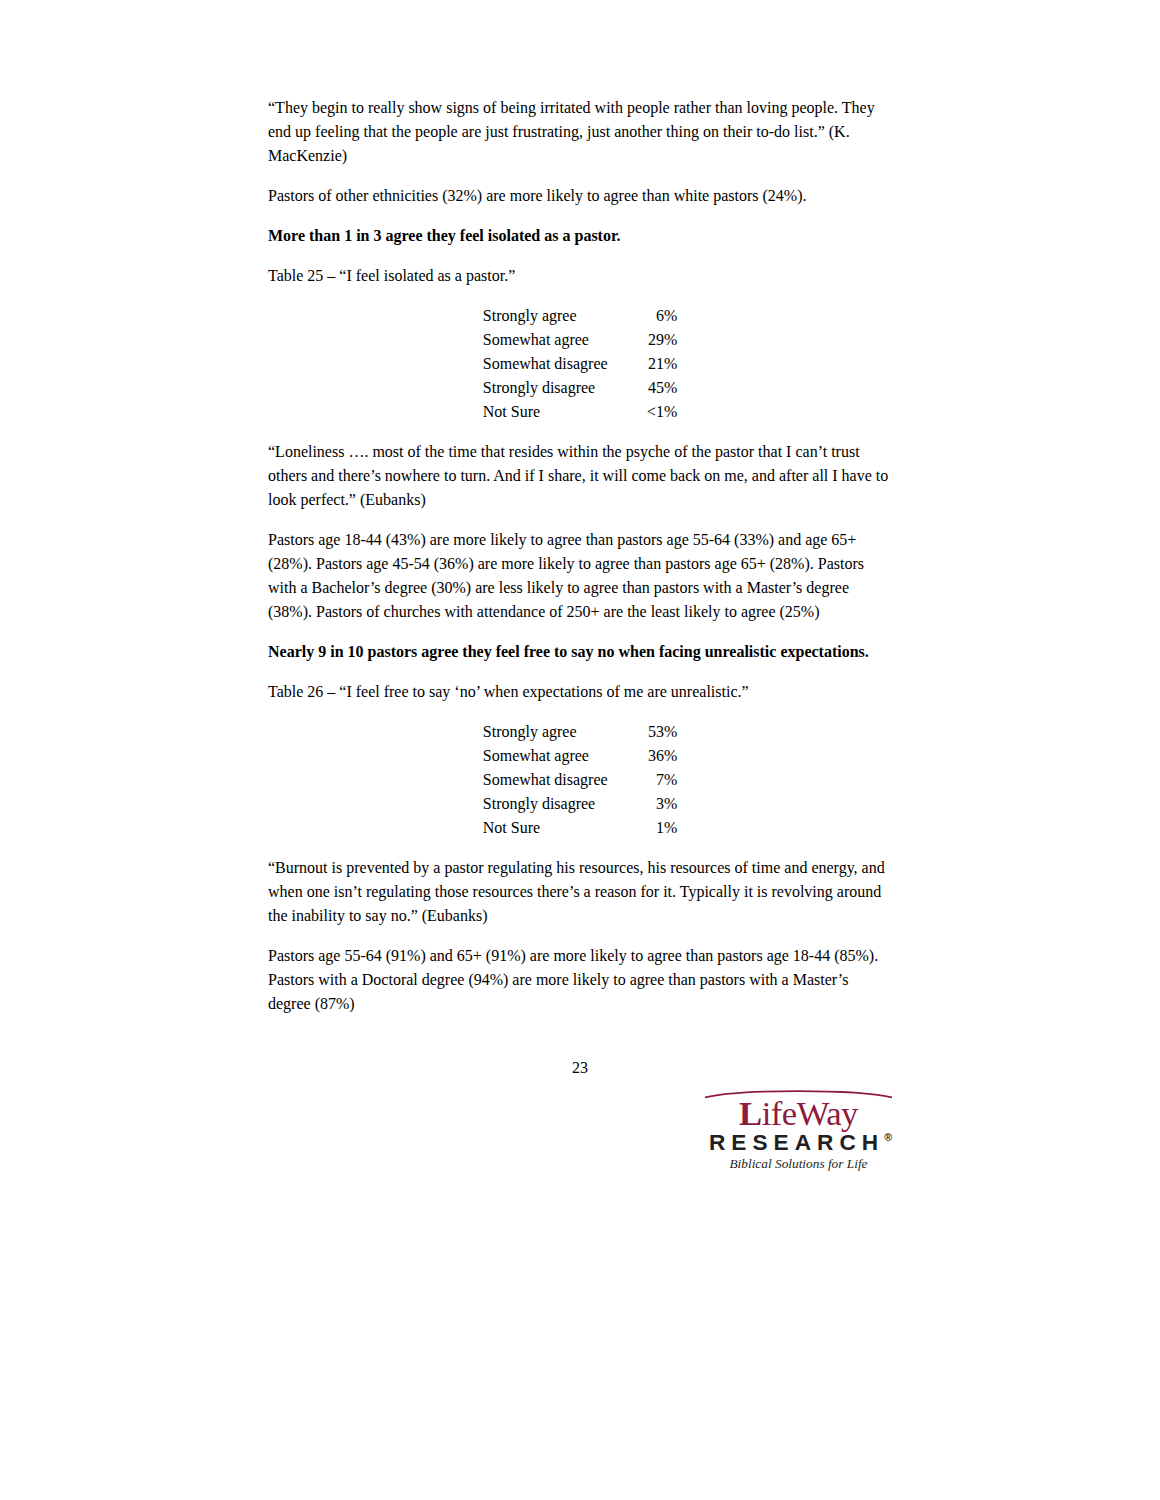“They begin to really show signs of being irritated with people rather than loving people. They end up feeling that the people are just frustrating, just another thing on their to-do list.” (K. MacKenzie)
Pastors of other ethnicities (32%) are more likely to agree than white pastors (24%).
More than 1 in 3 agree they feel isolated as a pastor.
Table 25 – “I feel isolated as a pastor.”
| Strongly agree | 6% |
| Somewhat agree | 29% |
| Somewhat disagree | 21% |
| Strongly disagree | 45% |
| Not Sure | <1% |
“Loneliness …. most of the time that resides within the psyche of the pastor that I can’t trust others and there’s nowhere to turn. And if I share, it will come back on me, and after all I have to look perfect.” (Eubanks)
Pastors age 18-44 (43%) are more likely to agree than pastors age 55-64 (33%) and age 65+ (28%). Pastors age 45-54 (36%) are more likely to agree than pastors age 65+ (28%). Pastors with a Bachelor’s degree (30%) are less likely to agree than pastors with a Master’s degree (38%). Pastors of churches with attendance of 250+ are the least likely to agree (25%)
Nearly 9 in 10 pastors agree they feel free to say no when facing unrealistic expectations.
Table 26 – “I feel free to say ‘no’ when expectations of me are unrealistic.”
| Strongly agree | 53% |
| Somewhat agree | 36% |
| Somewhat disagree | 7% |
| Strongly disagree | 3% |
| Not Sure | 1% |
“Burnout is prevented by a pastor regulating his resources, his resources of time and energy, and when one isn’t regulating those resources there’s a reason for it. Typically it is revolving around the inability to say no.” (Eubanks)
Pastors age 55-64 (91%) and 65+ (91%) are more likely to agree than pastors age 18-44 (85%). Pastors with a Doctoral degree (94%) are more likely to agree than pastors with a Master’s degree (87%)
23
LifeWay
RESEARCH®
Biblical Solutions for Life